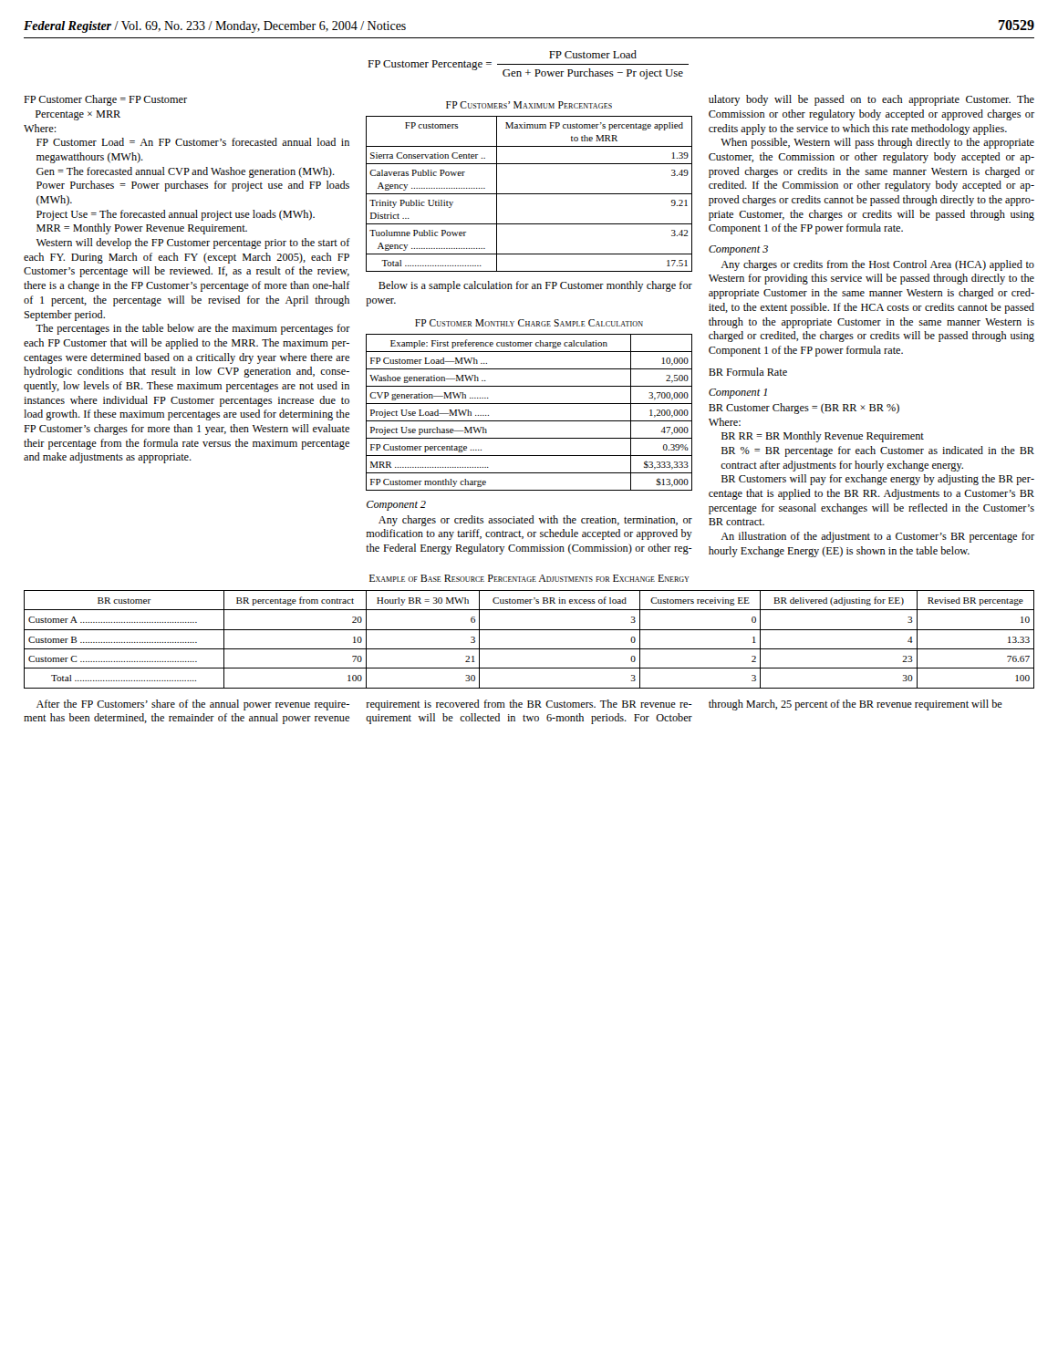Federal Register / Vol. 69, No. 233 / Monday, December 6, 2004 / Notices
70529
FP Customer Percentage = FP Customer Load Gen + Power Purchases − Pr oject Use
FP Customer Charge = FP Customer
Percentage × MRR
Where:
FP Customer Load = An FP Customer’s forecasted annual load in megawatthours (MWh).
Gen = The forecasted annual CVP and Washoe generation (MWh).
Power Purchases = Power purchases for project use and FP loads (MWh).
Project Use = The forecasted annual project use loads (MWh).
MRR = Monthly Power Revenue Requirement.
Western will develop the FP Customer percentage prior to the start of each FY. During March of each FY (except March 2005), each FP Customer’s percentage will be reviewed. If, as a result of the review, there is a change in the FP Customer’s percentage of more than one-half of 1 percent, the percentage will be revised for the April through September period.
The percentages in the table below are the maximum percentages for each FP Customer that will be applied to the MRR. The maximum percentages were determined based on a critically dry year where there are hydrologic conditions that result in low CVP generation and, consequently, low levels of BR. These maximum percentages are not used in instances where individual FP Customer percentages increase due to load growth. If these maximum percentages are used for determining the FP Customer’s charges for more than 1 year, then Western will evaluate their percentage from the formula rate versus the maximum percentage and make adjustments as appropriate.
FP Customers’ Maximum Percentages
| FP customers | Maximum FP customer’s percentage applied to the MRR |
| --- | --- |
| Sierra Conservation Center .. | 1.39 |
| Calaveras Public Power Agency .............................. | 3.49 |
| Trinity Public Utility District ... | 9.21 |
| Tuolumne Public Power Agency .............................. | 3.42 |
| Total ............................... | 17.51 |
Below is a sample calculation for an FP Customer monthly charge for power.
FP Customer Monthly Charge Sample Calculation
| Example: First preference customer charge calculation | |
| --- | --- |
| FP Customer Load—MWh ... | 10,000 |
| Washoe generation—MWh .. | 2,500 |
| CVP generation—MWh ........ | 3,700,000 |
| Project Use Load—MWh ...... | 1,200,000 |
| Project Use purchase—MWh | 47,000 |
| FP Customer percentage ..... | 0.39% |
| MRR ...................................... | $3,333,333 |
| FP Customer monthly charge | $13,000 |
Component 2
Any charges or credits associated with the creation, termination, or modification to any tariff, contract, or schedule accepted or approved by the Federal Energy Regulatory Commission (Commission) or other regulatory body will be passed on to each appropriate Customer. The Commission or other regulatory body accepted or approved charges or credits apply to the service to which this rate methodology applies.
When possible, Western will pass through directly to the appropriate Customer, the Commission or other regulatory body accepted or approved charges or credits in the same manner Western is charged or credited. If the Commission or other regulatory body accepted or approved charges or credits cannot be passed through directly to the appropriate Customer, the charges or credits will be passed through using Component 1 of the FP power formula rate.
Component 3
Any charges or credits from the Host Control Area (HCA) applied to Western for providing this service will be passed through directly to the appropriate Customer in the same manner Western is charged or credited, to the extent possible. If the HCA costs or credits cannot be passed through to the appropriate Customer in the same manner Western is charged or credited, the charges or credits will be passed through using Component 1 of the FP power formula rate.
BR Formula Rate
Component 1
BR Customer Charges = (BR RR × BR %)
Where:
BR RR = BR Monthly Revenue Requirement
BR % = BR percentage for each Customer as indicated in the BR contract after adjustments for hourly exchange energy.
BR Customers will pay for exchange energy by adjusting the BR percentage that is applied to the BR RR. Adjustments to a Customer’s BR percentage for seasonal exchanges will be reflected in the Customer’s BR contract.
An illustration of the adjustment to a Customer’s BR percentage for hourly Exchange Energy (EE) is shown in the table below.
Example of Base Resource Percentage Adjustments for Exchange Energy
| BR customer | BR percentage from contract | Hourly BR = 30 MWh | Customer’s BR in excess of load | Customers receiving EE | BR delivered (adjusting for EE) | Revised BR percentage |
| --- | --- | --- | --- | --- | --- | --- |
| Customer A .............................................. | 20 | 6 | 3 | 0 | 3 | 10 |
| Customer B .............................................. | 10 | 3 | 0 | 1 | 4 | 13.33 |
| Customer C .............................................. | 70 | 21 | 0 | 2 | 23 | 76.67 |
| Total ................................................ | 100 | 30 | 3 | 3 | 30 | 100 |
After the FP Customers’ share of the annual power revenue requirement has been determined, the remainder of the annual power revenue requirement is recovered from the BR Customers. The BR revenue requirement will be collected in two 6-month periods. For October through March, 25 percent of the BR revenue requirement will be